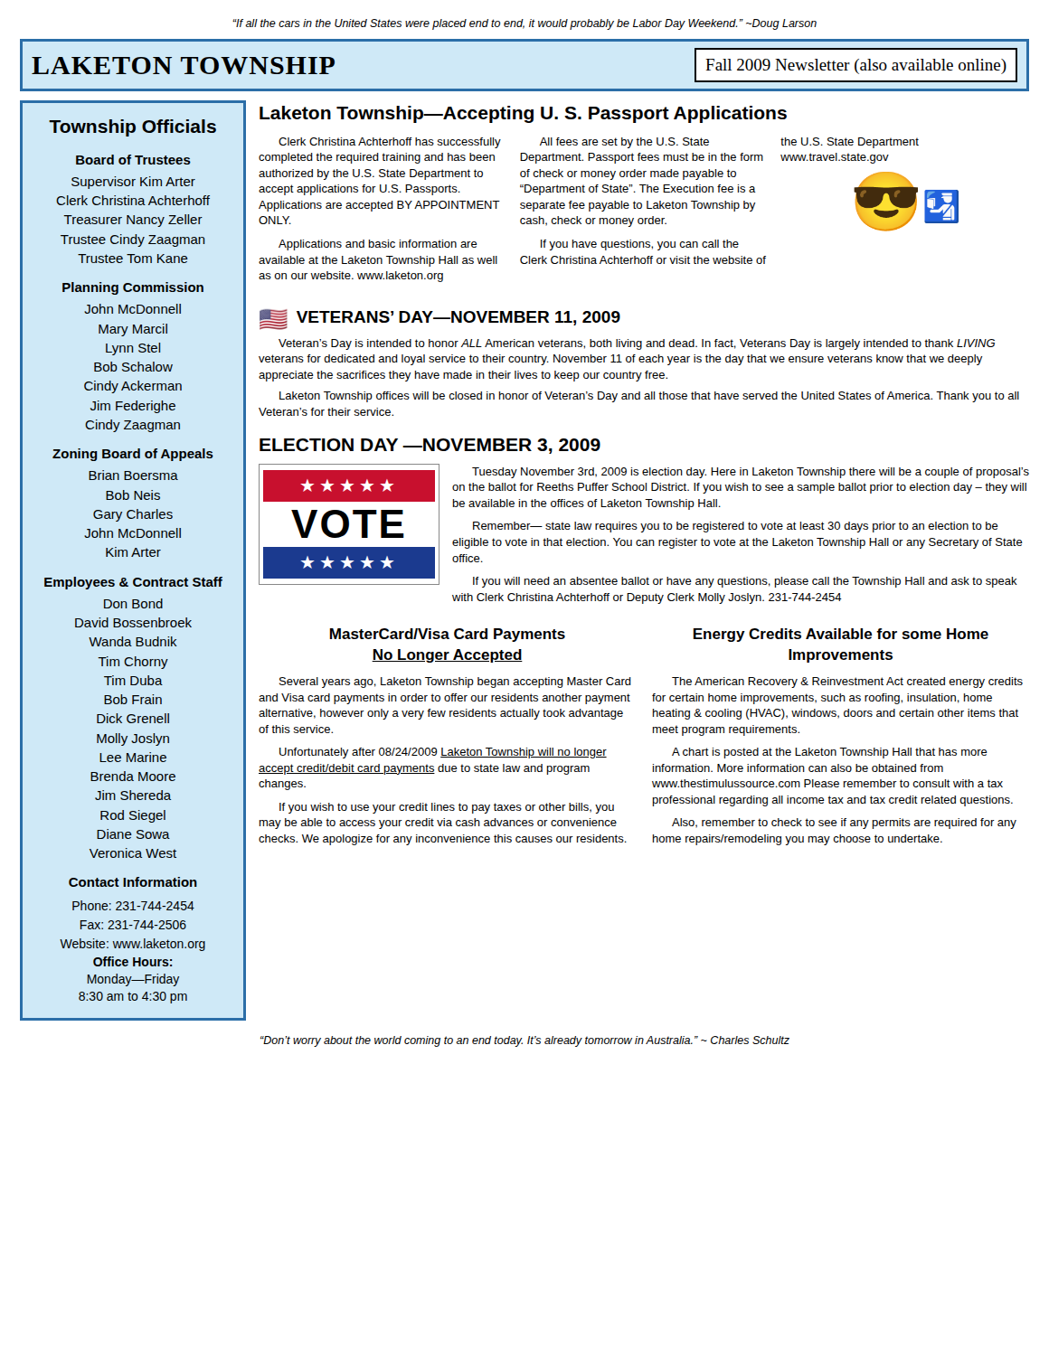“If all the cars in the United States were placed end to end, it would probably be Labor Day Weekend.” ~Doug Larson
LAKETON TOWNSHIP
Fall 2009 Newsletter (also available online)
Township Officials
Board of Trustees
Supervisor Kim Arter
Clerk Christina Achterhoff
Treasurer Nancy Zeller
Trustee Cindy Zaagman
Trustee Tom Kane
Planning Commission
John McDonnell
Mary Marcil
Lynn Stel
Bob Schalow
Cindy Ackerman
Jim Federighe
Cindy Zaagman
Zoning Board of Appeals
Brian Boersma
Bob Neis
Gary Charles
John McDonnell
Kim Arter
Employees & Contract Staff
Don Bond
David Bossenbroek
Wanda Budnik
Tim Chorny
Tim Duba
Bob Frain
Dick Grenell
Molly Joslyn
Lee Marine
Brenda Moore
Jim Shereda
Rod Siegel
Diane Sowa
Veronica West
Contact Information
Phone: 231-744-2454
Fax: 231-744-2506
Website: www.laketon.org
Office Hours: Monday—Friday 8:30 am to 4:30 pm
Laketon Township—Accepting U. S. Passport Applications
Clerk Christina Achterhoff has successfully completed the required training and has been authorized by the U.S. State Department to accept applications for U.S. Passports. Applications are accepted BY APPOINTMENT ONLY.
Applications and basic information are available at the Laketon Township Hall as well as on our website. www.laketon.org
All fees are set by the U.S. State Department. Passport fees must be in the form of check or money order made payable to “Department of State”. The Execution fee is a separate fee payable to Laketon Township by cash, check or money order.
If you have questions, you can call the Clerk Christina Achterhoff or visit the website of
the U.S. State Department www.travel.state.gov
😎🛂
🇺🇸
VETERANS’ DAY—NOVEMBER 11, 2009
Veteran’s Day is intended to honor ALL American veterans, both living and dead. In fact, Veterans Day is largely intended to thank LIVING veterans for dedicated and loyal service to their country. November 11 of each year is the day that we ensure veterans know that we deeply appreciate the sacrifices they have made in their lives to keep our country free.
Laketon Township offices will be closed in honor of Veteran’s Day and all those that have served the United States of America. Thank you to all Veteran’s for their service.
ELECTION DAY —NOVEMBER 3, 2009
★★★★★
VOTE
★★★★★
Tuesday November 3rd, 2009 is election day. Here in Laketon Township there will be a couple of proposal’s on the ballot for Reeths Puffer School District. If you wish to see a sample ballot prior to election day – they will be available in the offices of Laketon Township Hall.
Remember— state law requires you to be registered to vote at least 30 days prior to an election to be eligible to vote in that election. You can register to vote at the Laketon Township Hall or any Secretary of State office.
If you will need an absentee ballot or have any questions, please call the Township Hall and ask to speak with Clerk Christina Achterhoff or Deputy Clerk Molly Joslyn. 231-744-2454
MasterCard/Visa Card Payments No Longer Accepted
Several years ago, Laketon Township began accepting Master Card and Visa card payments in order to offer our residents another payment alternative, however only a very few residents actually took advantage of this service.
Unfortunately after 08/24/2009 Laketon Township will no longer accept credit/debit card payments due to state law and program changes.
If you wish to use your credit lines to pay taxes or other bills, you may be able to access your credit via cash advances or convenience checks. We apologize for any inconvenience this causes our residents.
Energy Credits Available for some Home Improvements
The American Recovery & Reinvestment Act created energy credits for certain home improvements, such as roofing, insulation, home heating & cooling (HVAC), windows, doors and certain other items that meet program requirements.
A chart is posted at the Laketon Township Hall that has more information. More information can also be obtained from www.thestimulussource.com Please remember to consult with a tax professional regarding all income tax and tax credit related questions.
Also, remember to check to see if any permits are required for any home repairs/remodeling you may choose to undertake.
“Don’t worry about the world coming to an end today. It’s already tomorrow in Australia.” ~ Charles Schultz